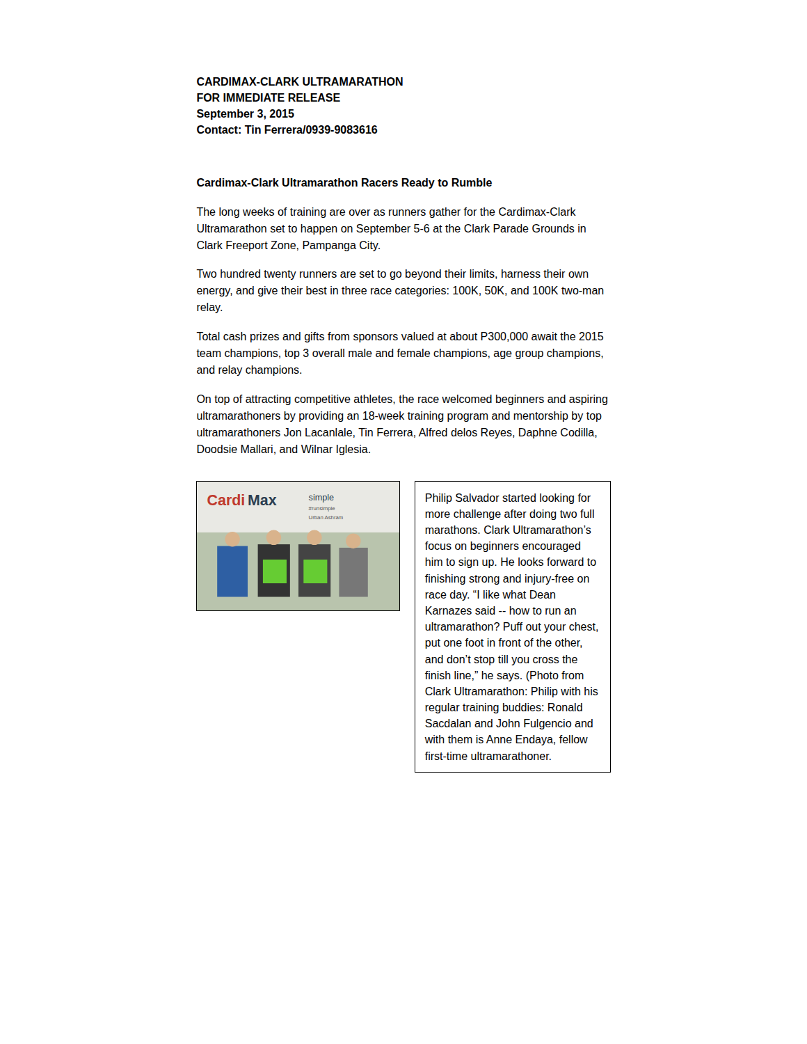CARDIMAX-CLARK ULTRAMARATHON
FOR IMMEDIATE RELEASE
September 3, 2015
Contact: Tin Ferrera/0939-9083616
Cardimax-Clark Ultramarathon Racers Ready to Rumble
The long weeks of training are over as runners gather for the Cardimax-Clark Ultramarathon set to happen on September 5-6 at the Clark Parade Grounds in Clark Freeport Zone, Pampanga City.
Two hundred twenty runners are set to go beyond their limits, harness their own energy, and give their best in three race categories: 100K, 50K, and 100K two-man relay.
Total cash prizes and gifts from sponsors valued at about P300,000 await the 2015 team champions, top 3 overall male and female champions, age group champions, and relay champions.
On top of attracting competitive athletes, the race welcomed beginners and aspiring ultramarathoners by providing an 18-week training program and mentorship by top ultramarathoners Jon Lacanlale, Tin Ferrera, Alfred delos Reyes, Daphne Codilla, Doodsie Mallari, and Wilnar Iglesia.
Philip Salvador started looking for more challenge after doing two full marathons. Clark Ultramarathon’s focus on beginners encouraged him to sign up. He looks forward to finishing strong and injury-free on race day. “I like what Dean Karnazes said -- how to run an ultramarathon? Puff out your chest, put one foot in front of the other, and don’t stop till you cross the finish line,” he says. (Photo from Clark Ultramarathon: Philip with his regular training buddies: Ronald Sacdalan and John Fulgencio and with them is Anne Endaya, fellow first-time ultramarathoner.